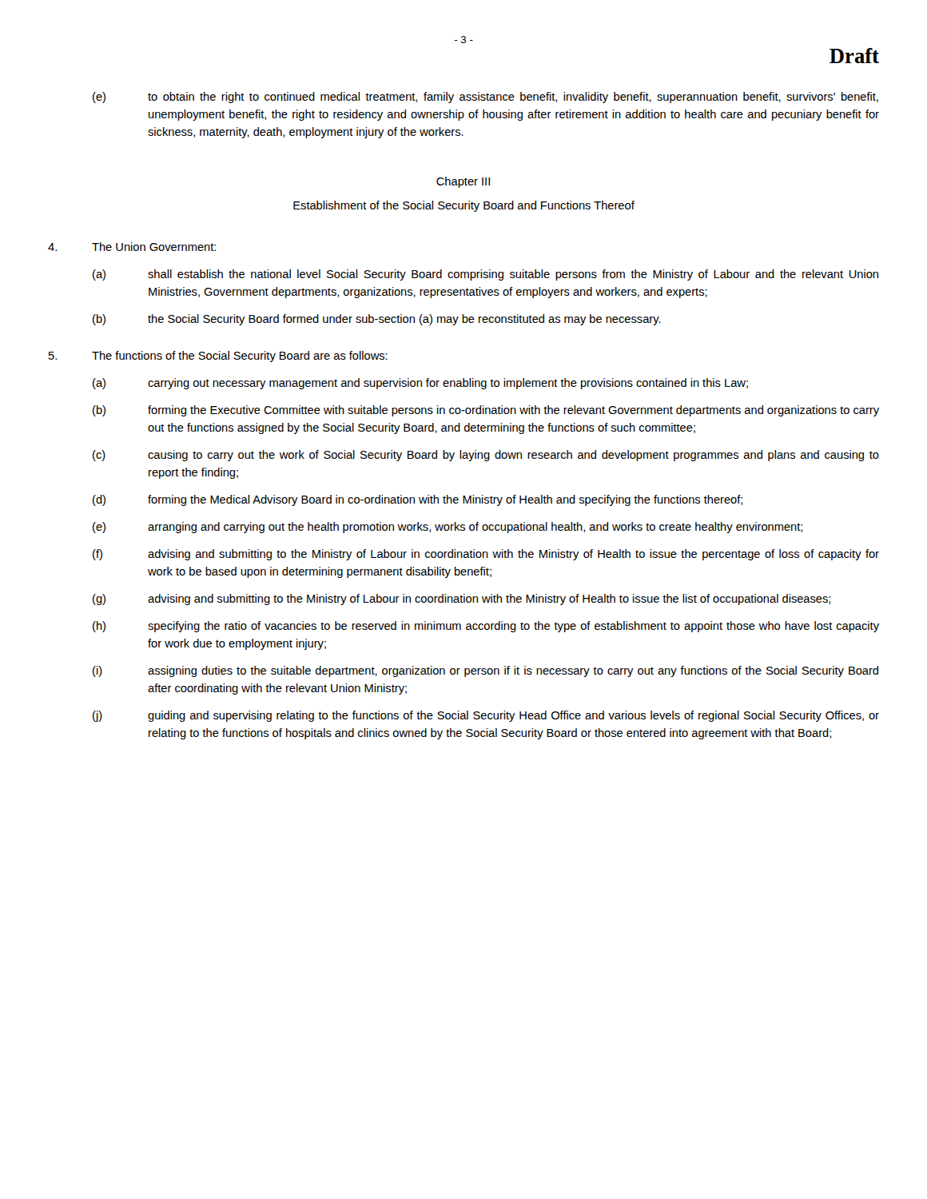- 3 -
Draft
(e) to obtain the right to continued medical treatment, family assistance benefit, invalidity benefit, superannuation benefit, survivors' benefit, unemployment benefit, the right to residency and ownership of housing after retirement in addition to health care and pecuniary benefit for sickness, maternity, death, employment injury of the workers.
Chapter III
Establishment of the Social Security Board and Functions Thereof
4. The Union Government:
(a) shall establish the national level Social Security Board comprising suitable persons from the Ministry of Labour and the relevant Union Ministries, Government departments, organizations, representatives of employers and workers, and experts;
(b) the Social Security Board formed under sub-section (a) may be reconstituted as may be necessary.
5. The functions of the Social Security Board are as follows:
(a) carrying out necessary management and supervision for enabling to implement the provisions contained in this Law;
(b) forming the Executive Committee with suitable persons in co-ordination with the relevant Government departments and organizations to carry out the functions assigned by the Social Security Board, and determining the functions of such committee;
(c) causing to carry out the work of Social Security Board by laying down research and development programmes and plans and causing to report the finding;
(d) forming the Medical Advisory Board in co-ordination with the Ministry of Health and specifying the functions thereof;
(e) arranging and carrying out the health promotion works, works of occupational health, and works to create healthy environment;
(f) advising and submitting to the Ministry of Labour in coordination with the Ministry of Health to issue the percentage of loss of capacity for work to be based upon in determining permanent disability benefit;
(g) advising and submitting to the Ministry of Labour in coordination with the Ministry of Health to issue the list of occupational diseases;
(h) specifying the ratio of vacancies to be reserved in minimum according to the type of establishment to appoint those who have lost capacity for work due to employment injury;
(i) assigning duties to the suitable department, organization or person if it is necessary to carry out any functions of the Social Security Board after coordinating with the relevant Union Ministry;
(j) guiding and supervising relating to the functions of the Social Security Head Office and various levels of regional Social Security Offices, or relating to the functions of hospitals and clinics owned by the Social Security Board or those entered into agreement with that Board;